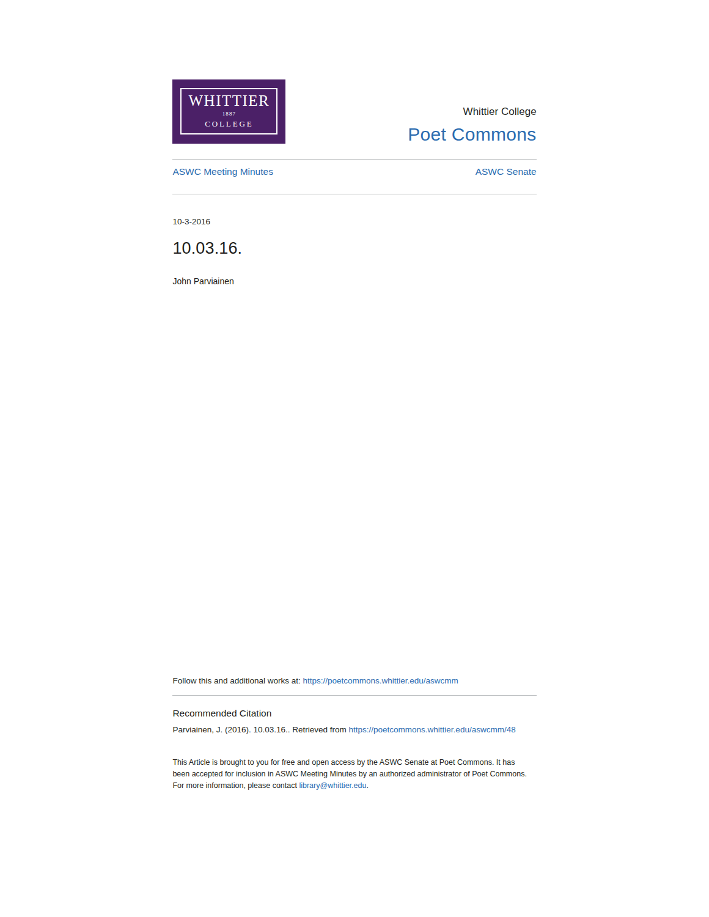WHITTIER
1887
COLLEGE
Whittier College
Poet Commons
ASWC Meeting Minutes ASWC Senate
10-3-2016
10.03.16.
John Parviainen
Follow this and additional works at: https://poetcommons.whittier.edu/aswcmm
Recommended Citation
Parviainen, J. (2016). 10.03.16.. Retrieved from https://poetcommons.whittier.edu/aswcmm/48
This Article is brought to you for free and open access by the ASWC Senate at Poet Commons. It has been accepted for inclusion in ASWC Meeting Minutes by an authorized administrator of Poet Commons. For more information, please contact library@whittier.edu.